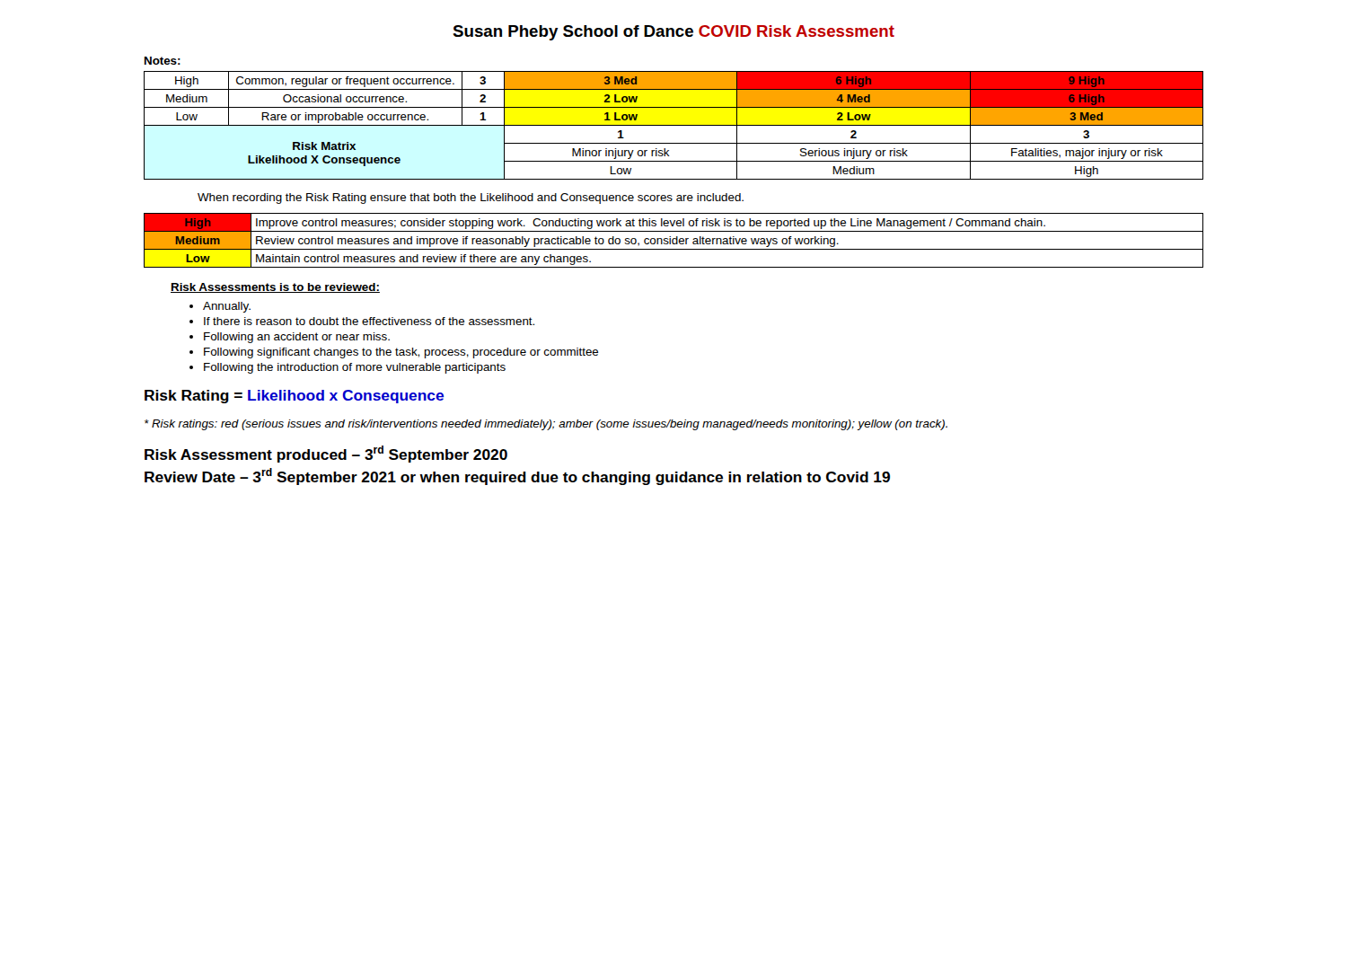Susan Pheby School of Dance COVID Risk Assessment
Notes:
| High | Common, regular or frequent occurrence. | 3 | 3 Med | 6 High | 9 High |
| Medium | Occasional occurrence. | 2 | 2 Low | 4 Med | 6 High |
| Low | Rare or improbable occurrence. | 1 | 1 Low | 2 Low | 3 Med |
| Risk Matrix Likelihood X Consequence | 1 | 2 | 3 |
| Minor injury or risk | Serious injury or risk | Fatalities, major injury or risk |
| Low | Medium | High |
When recording the Risk Rating ensure that both the Likelihood and Consequence scores are included.
| High | Improve control measures; consider stopping work. Conducting work at this level of risk is to be reported up the Line Management / Command chain. |
| Medium | Review control measures and improve if reasonably practicable to do so, consider alternative ways of working. |
| Low | Maintain control measures and review if there are any changes. |
Risk Assessments is to be reviewed:
Annually.
If there is reason to doubt the effectiveness of the assessment.
Following an accident or near miss.
Following significant changes to the task, process, procedure or committee
Following the introduction of more vulnerable participants
Risk Rating = Likelihood x Consequence
* Risk ratings: red (serious issues and risk/interventions needed immediately); amber (some issues/being managed/needs monitoring); yellow (on track).
Risk Assessment produced – 3rd September 2020
Review Date – 3rd September 2021 or when required due to changing guidance in relation to Covid 19